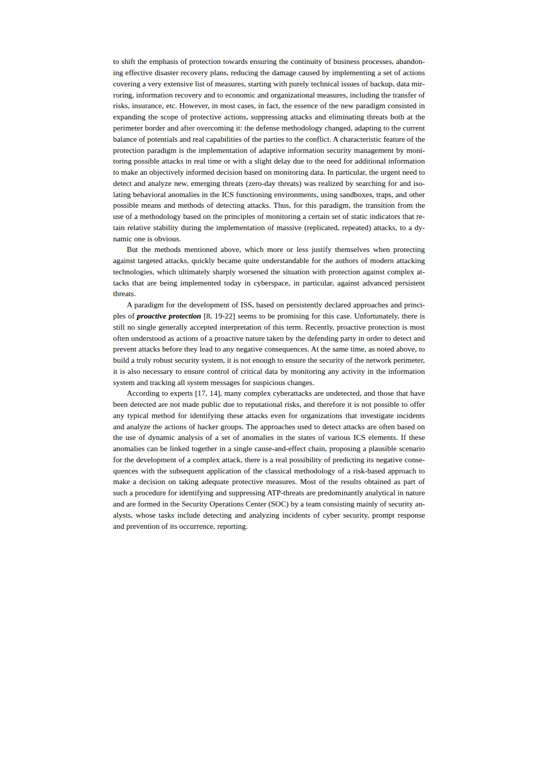to shift the emphasis of protection towards ensuring the continuity of business processes, abandoning effective disaster recovery plans, reducing the damage caused by implementing a set of actions covering a very extensive list of measures, starting with purely technical issues of backup, data mirroring, information recovery and to economic and organizational measures, including the transfer of risks, insurance, etc. However, in most cases, in fact, the essence of the new paradigm consisted in expanding the scope of protective actions, suppressing attacks and eliminating threats both at the perimeter border and after overcoming it: the defense methodology changed, adapting to the current balance of potentials and real capabilities of the parties to the conflict. A characteristic feature of the protection paradigm is the implementation of adaptive information security management by monitoring possible attacks in real time or with a slight delay due to the need for additional information to make an objectively informed decision based on monitoring data. In particular, the urgent need to detect and analyze new, emerging threats (zero-day threats) was realized by searching for and isolating behavioral anomalies in the ICS functioning environments, using sandboxes, traps, and other possible means and methods of detecting attacks. Thus, for this paradigm, the transition from the use of a methodology based on the principles of monitoring a certain set of static indicators that retain relative stability during the implementation of massive (replicated, repeated) attacks, to a dynamic one is obvious.
But the methods mentioned above, which more or less justify themselves when protecting against targeted attacks, quickly became quite understandable for the authors of modern attacking technologies, which ultimately sharply worsened the situation with protection against complex attacks that are being implemented today in cyberspace, in particular, against advanced persistent threats.
A paradigm for the development of ISS, based on persistently declared approaches and principles of proactive protection [8, 19-22] seems to be promising for this case. Unfortunately, there is still no single generally accepted interpretation of this term. Recently, proactive protection is most often understood as actions of a proactive nature taken by the defending party in order to detect and prevent attacks before they lead to any negative consequences. At the same time, as noted above, to build a truly robust security system, it is not enough to ensure the security of the network perimeter, it is also necessary to ensure control of critical data by monitoring any activity in the information system and tracking all system messages for suspicious changes.
According to experts [17, 14], many complex cyberattacks are undetected, and those that have been detected are not made public due to reputational risks, and therefore it is not possible to offer any typical method for identifying these attacks even for organizations that investigate incidents and analyze the actions of hacker groups. The approaches used to detect attacks are often based on the use of dynamic analysis of a set of anomalies in the states of various ICS elements. If these anomalies can be linked together in a single cause-and-effect chain, proposing a plausible scenario for the development of a complex attack, there is a real possibility of predicting its negative consequences with the subsequent application of the classical methodology of a risk-based approach to make a decision on taking adequate protective measures. Most of the results obtained as part of such a procedure for identifying and suppressing ATP-threats are predominantly analytical in nature and are formed in the Security Operations Center (SOC) by a team consisting mainly of security analysts, whose tasks include detecting and analyzing incidents of cyber security, prompt response and prevention of its occurrence, reporting.